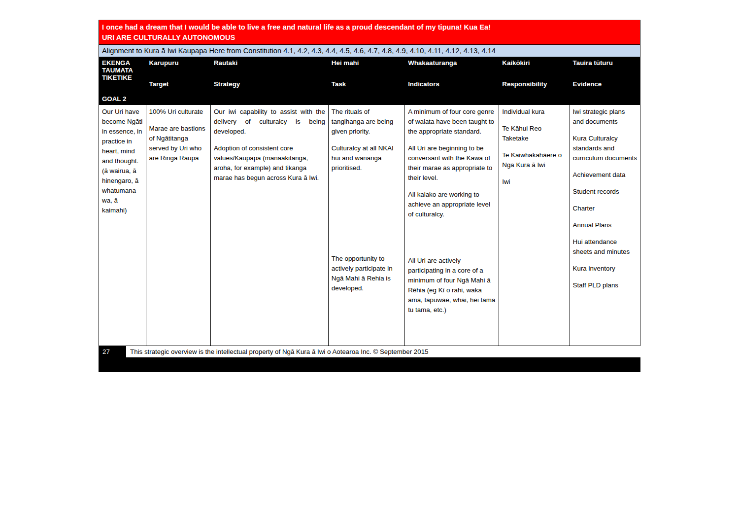| I once had a dream that I would be able to live a free and natural life as a proud descendant of my tipuna! Kua Ea! URI ARE CULTURALLY AUTONOMOUS |
| Alignment to Kura ā Iwi Kaupapa Here from Constitution 4.1, 4.2, 4.3, 4.4, 4.5, 4.6, 4.7, 4.8, 4.9, 4.10, 4.11, 4.12, 4.13, 4.14 |
| EKENGA TAUMATA TIKETIKE GOAL 2 | Karupuru Target | Rautaki Strategy | Hei mahi Task | Whakaaturanga Indicators | Kaikōkiri Responsibility | Tauira tūturu Evidence |
| Our Uri have become Ngāti in essence, in practice in heart, mind and thought. (ā wairua, ā hinengaro, ā whatumana wa, ā kaimahi) | 100% Uri culturate Marae are bastions of Ngātitanga served by Uri who are Ringa Raupā | Our iwi capability to assist with the delivery of culturalcy is being developed. Adoption of consistent core values/Kaupapa (manaakitanga, aroha, for example) and tikanga marae has begun across Kura ā Iwi. | The rituals of tangihanga are being given priority. Culturalcy at all NKAI hui and wananga prioritised. The opportunity to actively participate in Ngā Mahi ā Rehia is developed. | A minimum of four core genre of waiata have been taught to the appropriate standard. All Uri are beginning to be conversant with the Kawa of their marae as appropriate to their level. All kaiako are working to achieve an appropriate level of culturalcy. All Uri are actively participating in a core of a minimum of four Ngā Mahi ā Rēhia (eg Kī o rahi, waka ama, tapuwae, whai, hei tama tu tama, etc.) | Individual kura Te Kāhui Reo Taketake Te Kaiwhakahāere o Nga Kura ā Iwi Iwi | Iwi strategic plans and documents Kura Culturalcy standards and curriculum documents Achievement data Student records Charter Annual Plans Hui attendance sheets and minutes Kura inventory Staff PLD plans |
27
This strategic overview is the intellectual property of Ngā Kura ā Iwi o Aotearoa Inc. © September 2015